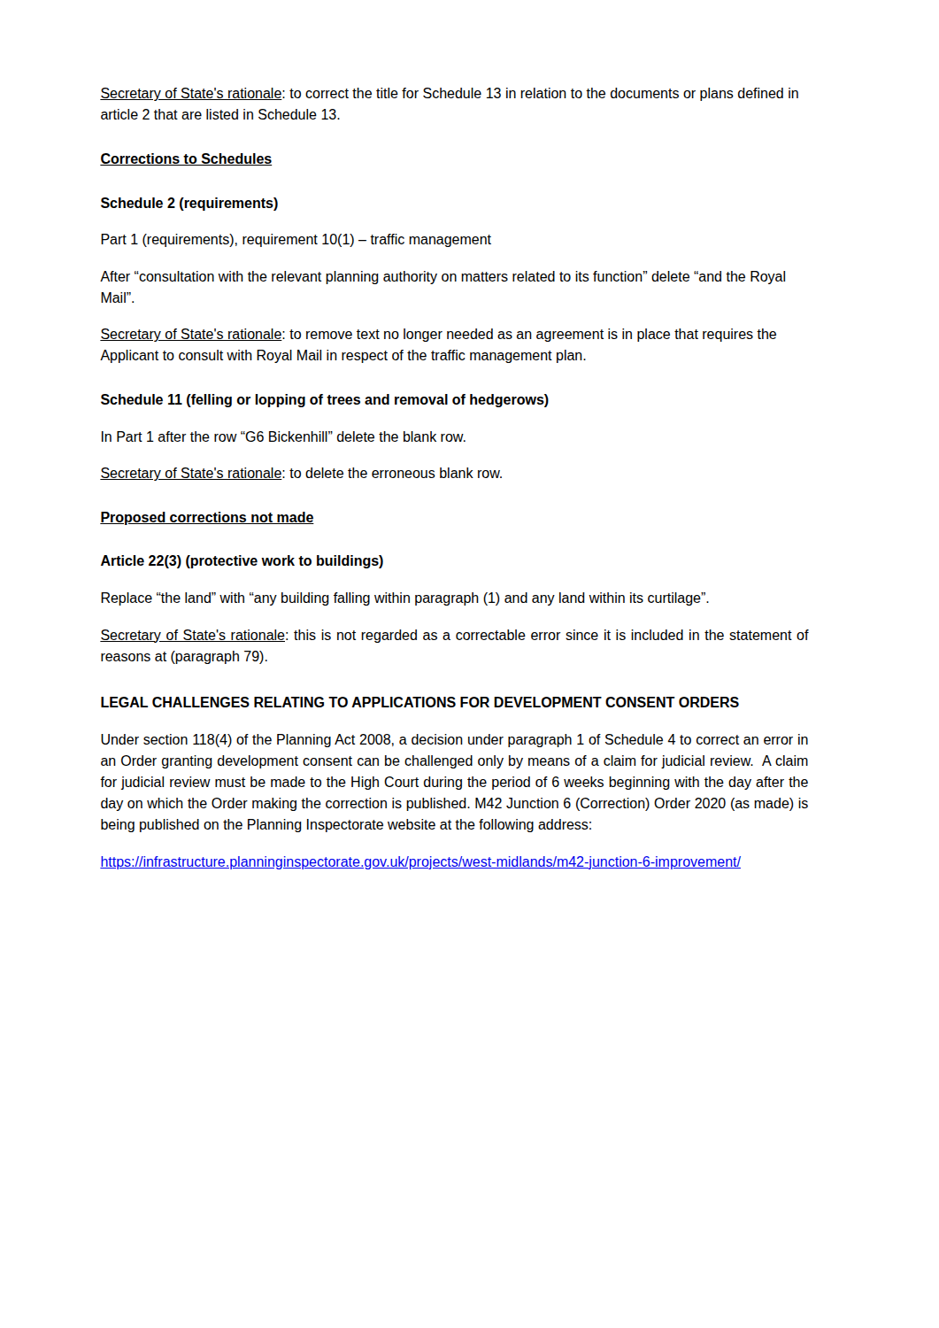Secretary of State's rationale: to correct the title for Schedule 13 in relation to the documents or plans defined in article 2 that are listed in Schedule 13.
Corrections to Schedules
Schedule 2 (requirements)
Part 1 (requirements), requirement 10(1) – traffic management
After “consultation with the relevant planning authority on matters related to its function” delete “and the Royal Mail”.
Secretary of State's rationale: to remove text no longer needed as an agreement is in place that requires the Applicant to consult with Royal Mail in respect of the traffic management plan.
Schedule 11 (felling or lopping of trees and removal of hedgerows)
In Part 1 after the row “G6 Bickenhill” delete the blank row.
Secretary of State's rationale: to delete the erroneous blank row.
Proposed corrections not made
Article 22(3) (protective work to buildings)
Replace “the land” with “any building falling within paragraph (1) and any land within its curtilage”.
Secretary of State's rationale: this is not regarded as a correctable error since it is included in the statement of reasons at (paragraph 79).
LEGAL CHALLENGES RELATING TO APPLICATIONS FOR DEVELOPMENT CONSENT ORDERS
Under section 118(4) of the Planning Act 2008, a decision under paragraph 1 of Schedule 4 to correct an error in an Order granting development consent can be challenged only by means of a claim for judicial review. A claim for judicial review must be made to the High Court during the period of 6 weeks beginning with the day after the day on which the Order making the correction is published. M42 Junction 6 (Correction) Order 2020 (as made) is being published on the Planning Inspectorate website at the following address:
https://infrastructure.planninginspectorate.gov.uk/projects/west-midlands/m42-junction-6-improvement/